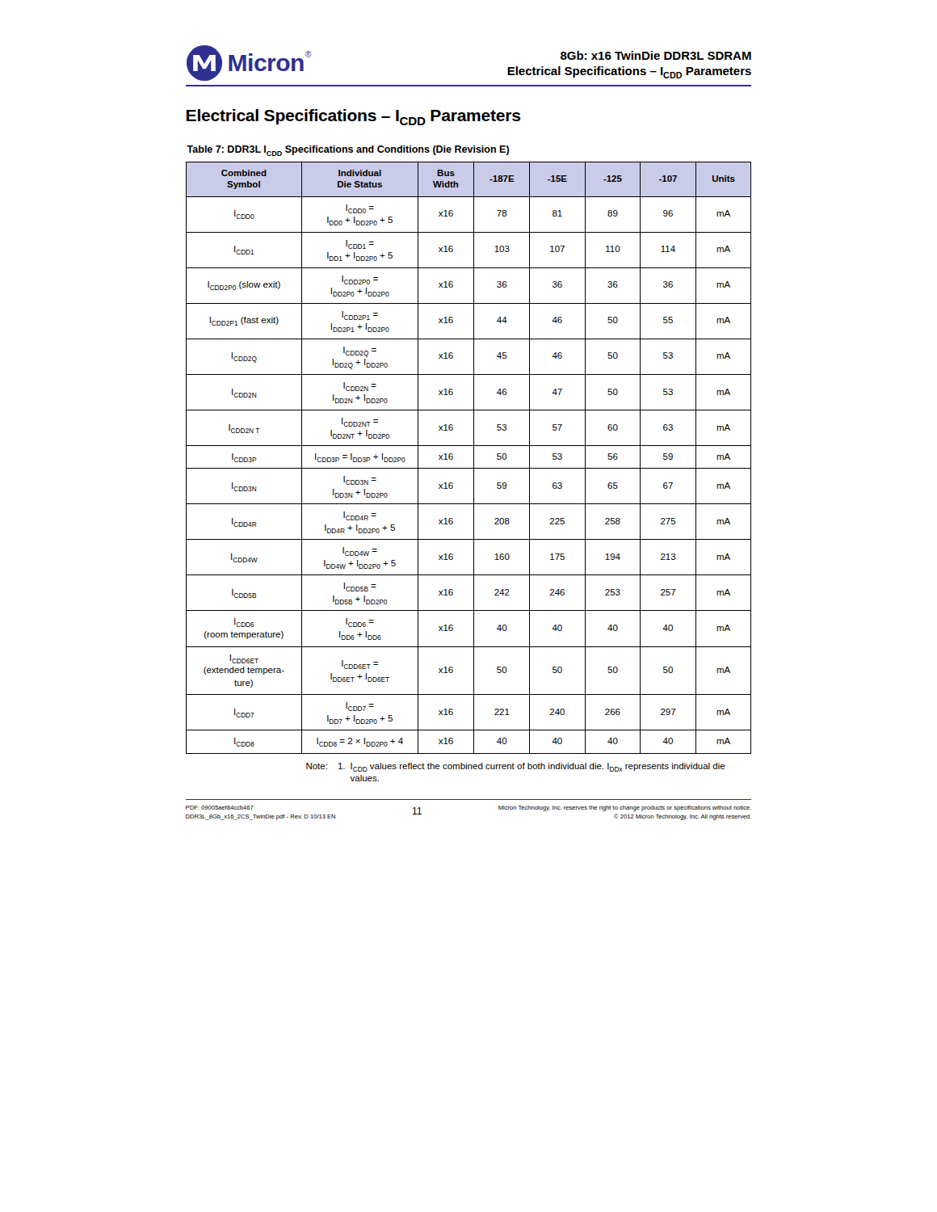Micron®
8Gb: x16 TwinDie DDR3L SDRAM
Electrical Specifications – ICDD Parameters
Electrical Specifications – ICDD Parameters
Table 7: DDR3L ICDD Specifications and Conditions (Die Revision E)
| Combined Symbol | Individual Die Status | Bus Width | -187E | -15E | -125 | -107 | Units |
| --- | --- | --- | --- | --- | --- | --- | --- |
| I CDD0 | I CDD0 = I DD0 + I DD2P0 + 5 | x16 | 78 | 81 | 89 | 96 | mA |
| I CDD1 | I CDD1 = I DD1 + I DD2P0 + 5 | x16 | 103 | 107 | 110 | 114 | mA |
| I CDD2P0 (slow exit) | I CDD2P0 = I DD2P0 + I DD2P0 | x16 | 36 | 36 | 36 | 36 | mA |
| I CDD2P1 (fast exit) | I CDD2P1 = I DD2P1 + I DD2P0 | x16 | 44 | 46 | 50 | 55 | mA |
| I CDD2Q | I CDD2Q = I DD2Q + I DD2P0 | x16 | 45 | 46 | 50 | 53 | mA |
| I CDD2N | I CDD2N = I DD2N + I DD2P0 | x16 | 46 | 47 | 50 | 53 | mA |
| I CDD2N T | I CDD2NT = I DD2NT + I DD2P0 | x16 | 53 | 57 | 60 | 63 | mA |
| I CDD3P | I CDD3P = I DD3P + I DD2P0 | x16 | 50 | 53 | 56 | 59 | mA |
| I CDD3N | I CDD3N = I DD3N + I DD2P0 | x16 | 59 | 63 | 65 | 67 | mA |
| I CDD4R | I CDD4R = I DD4R + I DD2P0 + 5 | x16 | 208 | 225 | 258 | 275 | mA |
| I CDD4W | I CDD4W = I DD4W + I DD2P0 + 5 | x16 | 160 | 175 | 194 | 213 | mA |
| I CDD5B | I CDD5B = I DD5B + I DD2P0 | x16 | 242 | 246 | 253 | 257 | mA |
| I CDD6 (room temperature) | I CDD6 = I DD6 + I DD6 | x16 | 40 | 40 | 40 | 40 | mA |
| I CDD6ET (extended tempera- ture) | I CDD6ET = I DD6ET + I DD6ET | x16 | 50 | 50 | 50 | 50 | mA |
| I CDD7 | I CDD7 = I DD7 + I DD2P0 + 5 | x16 | 221 | 240 | 266 | 297 | mA |
| I CDD8 | I CDD8 = 2 × I DD2P0 + 4 | x16 | 40 | 40 | 40 | 40 | mA |
Note: 1. ICDD values reflect the combined current of both individual die. IDDx represents individual die values.
PDF: 09005aef84ccb467
DDR3L_8Gb_x16_2CS_TwinDie.pdf - Rev. D 10/13 EN
11
Micron Technology, Inc. reserves the right to change products or specifications without notice.
© 2012 Micron Technology, Inc. All rights reserved.